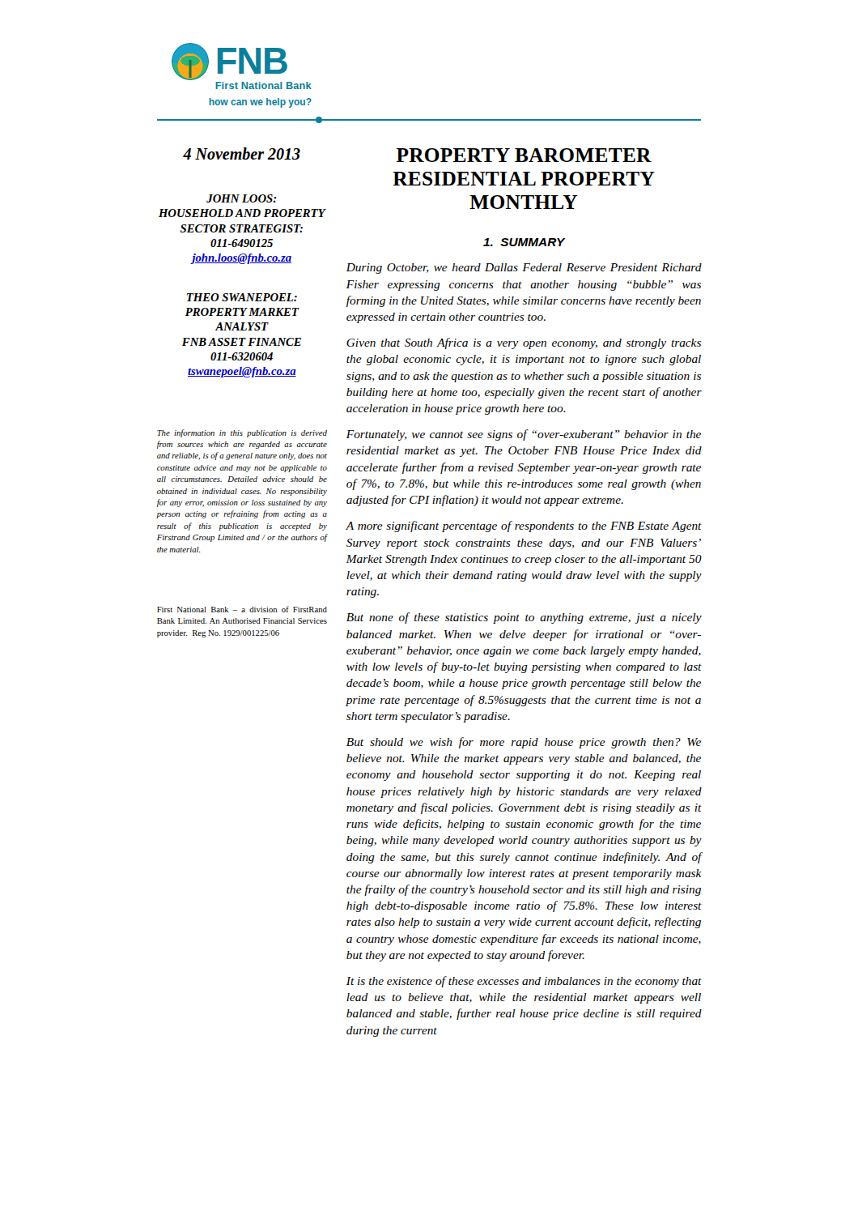FNB
First National Bank
how can we help you?
4 November 2013
JOHN LOOS:
HOUSEHOLD AND PROPERTY
SECTOR STRATEGIST:
011-6490125
john.loos@fnb.co.za
THEO SWANEPOEL:
PROPERTY MARKET
ANALYST
FNB ASSET FINANCE
011-6320604
tswanepoel@fnb.co.za
The information in this publication is derived from sources which are regarded as accurate and reliable, is of a general nature only, does not constitute advice and may not be applicable to all circumstances. Detailed advice should be obtained in individual cases. No responsibility for any error, omission or loss sustained by any person acting or refraining from acting as a result of this publication is accepted by Firstrand Group Limited and / or the authors of the material.
First National Bank – a division of FirstRand Bank Limited. An Authorised Financial Services provider. Reg No. 1929/001225/06
PROPERTY BAROMETER
RESIDENTIAL PROPERTY MONTHLY
1. SUMMARY
During October, we heard Dallas Federal Reserve President Richard Fisher expressing concerns that another housing “bubble” was forming in the United States, while similar concerns have recently been expressed in certain other countries too.
Given that South Africa is a very open economy, and strongly tracks the global economic cycle, it is important not to ignore such global signs, and to ask the question as to whether such a possible situation is building here at home too, especially given the recent start of another acceleration in house price growth here too.
Fortunately, we cannot see signs of “over-exuberant” behavior in the residential market as yet. The October FNB House Price Index did accelerate further from a revised September year-on-year growth rate of 7%, to 7.8%, but while this re-introduces some real growth (when adjusted for CPI inflation) it would not appear extreme.
A more significant percentage of respondents to the FNB Estate Agent Survey report stock constraints these days, and our FNB Valuers’ Market Strength Index continues to creep closer to the all-important 50 level, at which their demand rating would draw level with the supply rating.
But none of these statistics point to anything extreme, just a nicely balanced market. When we delve deeper for irrational or “over-exuberant” behavior, once again we come back largely empty handed, with low levels of buy-to-let buying persisting when compared to last decade’s boom, while a house price growth percentage still below the prime rate percentage of 8.5%suggests that the current time is not a short term speculator’s paradise.
But should we wish for more rapid house price growth then? We believe not. While the market appears very stable and balanced, the economy and household sector supporting it do not. Keeping real house prices relatively high by historic standards are very relaxed monetary and fiscal policies. Government debt is rising steadily as it runs wide deficits, helping to sustain economic growth for the time being, while many developed world country authorities support us by doing the same, but this surely cannot continue indefinitely. And of course our abnormally low interest rates at present temporarily mask the frailty of the country’s household sector and its still high and rising high debt-to-disposable income ratio of 75.8%. These low interest rates also help to sustain a very wide current account deficit, reflecting a country whose domestic expenditure far exceeds its national income, but they are not expected to stay around forever.
It is the existence of these excesses and imbalances in the economy that lead us to believe that, while the residential market appears well balanced and stable, further real house price decline is still required during the current